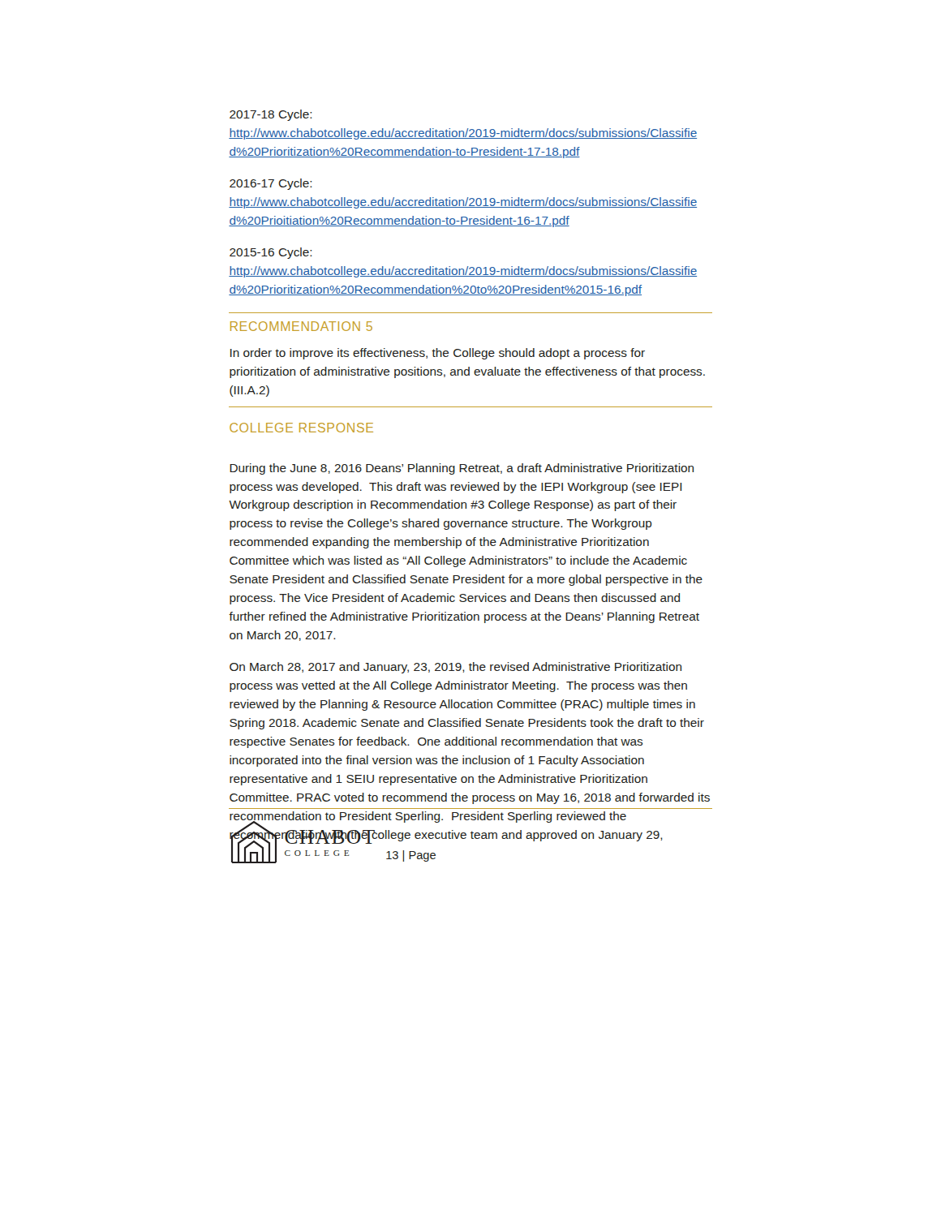2017-18 Cycle:
http://www.chabotcollege.edu/accreditation/2019-midterm/docs/submissions/Classified%20Prioritization%20Recommendation-to-President-17-18.pdf
2016-17 Cycle:
http://www.chabotcollege.edu/accreditation/2019-midterm/docs/submissions/Classified%20Prioitiation%20Recommendation-to-President-16-17.pdf
2015-16 Cycle:
http://www.chabotcollege.edu/accreditation/2019-midterm/docs/submissions/Classified%20Prioritization%20Recommendation%20to%20President%2015-16.pdf
RECOMMENDATION 5
In order to improve its effectiveness, the College should adopt a process for prioritization of administrative positions, and evaluate the effectiveness of that process. (III.A.2)
COLLEGE RESPONSE
During the June 8, 2016 Deans’ Planning Retreat, a draft Administrative Prioritization process was developed. This draft was reviewed by the IEPI Workgroup (see IEPI Workgroup description in Recommendation #3 College Response) as part of their process to revise the College’s shared governance structure. The Workgroup recommended expanding the membership of the Administrative Prioritization Committee which was listed as “All College Administrators” to include the Academic Senate President and Classified Senate President for a more global perspective in the process. The Vice President of Academic Services and Deans then discussed and further refined the Administrative Prioritization process at the Deans’ Planning Retreat on March 20, 2017.
On March 28, 2017 and January, 23, 2019, the revised Administrative Prioritization process was vetted at the All College Administrator Meeting. The process was then reviewed by the Planning & Resource Allocation Committee (PRAC) multiple times in Spring 2018. Academic Senate and Classified Senate Presidents took the draft to their respective Senates for feedback. One additional recommendation that was incorporated into the final version was the inclusion of 1 Faculty Association representative and 1 SEIU representative on the Administrative Prioritization Committee. PRAC voted to recommend the process on May 16, 2018 and forwarded its recommendation to President Sperling. President Sperling reviewed the recommendation with the college executive team and approved on January 29,
CHABOT COLLEGE
13 | Page